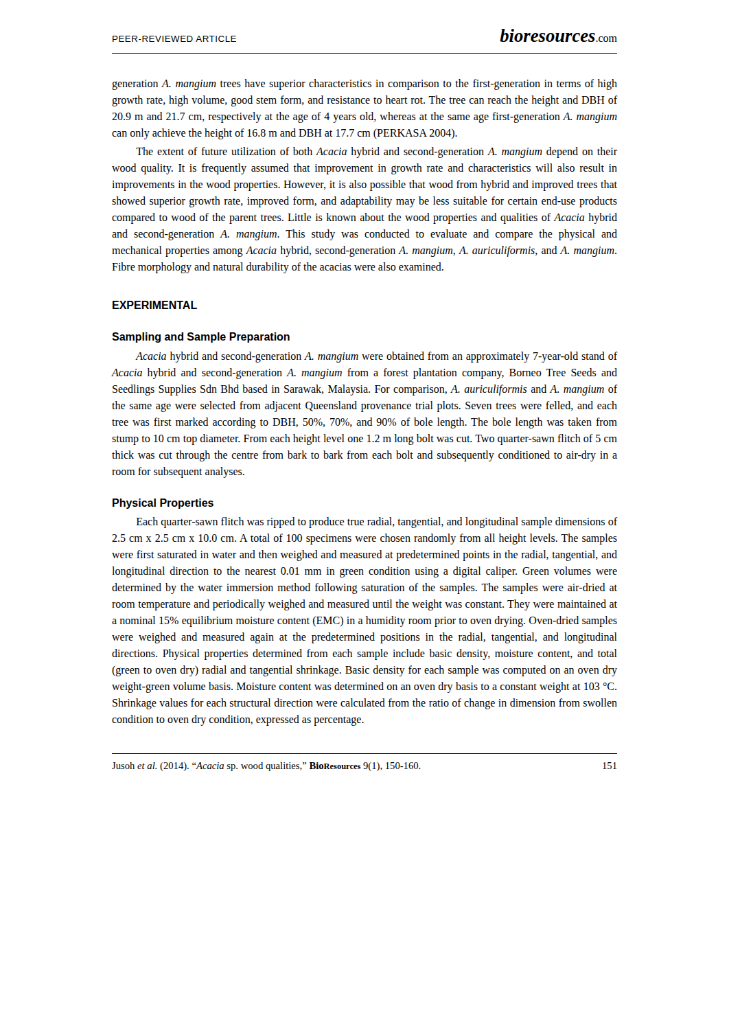Peer-Reviewed Article
bioresources.com
generation A. mangium trees have superior characteristics in comparison to the first-generation in terms of high growth rate, high volume, good stem form, and resistance to heart rot. The tree can reach the height and DBH of 20.9 m and 21.7 cm, respectively at the age of 4 years old, whereas at the same age first-generation A. mangium can only achieve the height of 16.8 m and DBH at 17.7 cm (PERKASA 2004).
The extent of future utilization of both Acacia hybrid and second-generation A. mangium depend on their wood quality. It is frequently assumed that improvement in growth rate and characteristics will also result in improvements in the wood properties. However, it is also possible that wood from hybrid and improved trees that showed superior growth rate, improved form, and adaptability may be less suitable for certain end-use products compared to wood of the parent trees. Little is known about the wood properties and qualities of Acacia hybrid and second-generation A. mangium. This study was conducted to evaluate and compare the physical and mechanical properties among Acacia hybrid, second-generation A. mangium, A. auriculiformis, and A. mangium. Fibre morphology and natural durability of the acacias were also examined.
Experimental
Sampling and Sample Preparation
Acacia hybrid and second-generation A. mangium were obtained from an approximately 7-year-old stand of Acacia hybrid and second-generation A. mangium from a forest plantation company, Borneo Tree Seeds and Seedlings Supplies Sdn Bhd based in Sarawak, Malaysia. For comparison, A. auriculiformis and A. mangium of the same age were selected from adjacent Queensland provenance trial plots. Seven trees were felled, and each tree was first marked according to DBH, 50%, 70%, and 90% of bole length. The bole length was taken from stump to 10 cm top diameter. From each height level one 1.2 m long bolt was cut. Two quarter-sawn flitch of 5 cm thick was cut through the centre from bark to bark from each bolt and subsequently conditioned to air-dry in a room for subsequent analyses.
Physical Properties
Each quarter-sawn flitch was ripped to produce true radial, tangential, and longitudinal sample dimensions of 2.5 cm x 2.5 cm x 10.0 cm. A total of 100 specimens were chosen randomly from all height levels. The samples were first saturated in water and then weighed and measured at predetermined points in the radial, tangential, and longitudinal direction to the nearest 0.01 mm in green condition using a digital caliper. Green volumes were determined by the water immersion method following saturation of the samples. The samples were air-dried at room temperature and periodically weighed and measured until the weight was constant. They were maintained at a nominal 15% equilibrium moisture content (EMC) in a humidity room prior to oven drying. Oven-dried samples were weighed and measured again at the predetermined positions in the radial, tangential, and longitudinal directions. Physical properties determined from each sample include basic density, moisture content, and total (green to oven dry) radial and tangential shrinkage. Basic density for each sample was computed on an oven dry weight-green volume basis. Moisture content was determined on an oven dry basis to a constant weight at 103 °C. Shrinkage values for each structural direction were calculated from the ratio of change in dimension from swollen condition to oven dry condition, expressed as percentage.
Jusoh et al. (2014). “Acacia sp. wood qualities,” BioResources 9(1), 150-160.
151